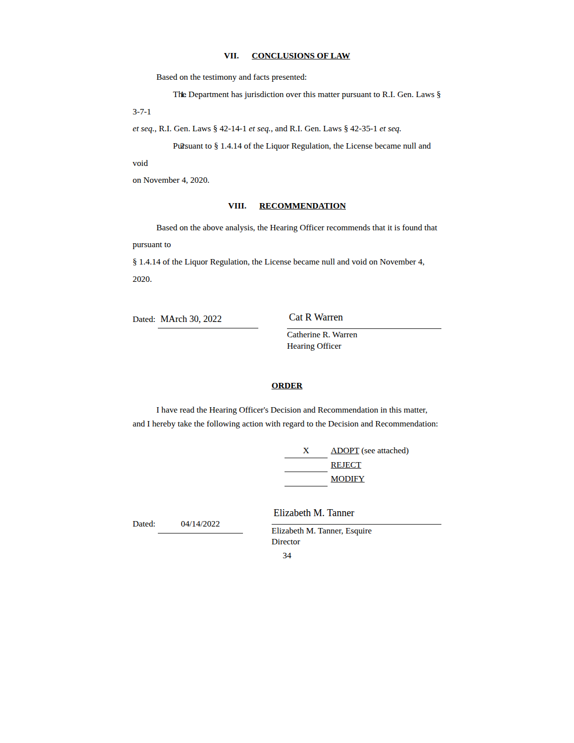VII. CONCLUSIONS OF LAW
Based on the testimony and facts presented:
1. The Department has jurisdiction over this matter pursuant to R.I. Gen. Laws § 3-7-1
et seq., R.I. Gen. Laws § 42-14-1 et seq., and R.I. Gen. Laws § 42-35-1 et seq.
2. Pursuant to § 1.4.14 of the Liquor Regulation, the License became null and void
on November 4, 2020.
VIII. RECOMMENDATION
Based on the above analysis, the Hearing Officer recommends that it is found that pursuant to
§ 1.4.14 of the Liquor Regulation, the License became null and void on November 4, 2020.
Dated: MArch 30, 2022
Cat R Warren
Catherine R. Warren
Hearing Officer
ORDER
I have read the Hearing Officer's Decision and Recommendation in this matter, and I hereby take the following action with regard to the Decision and Recommendation:
XADOPT (see attached)
REJECT
MODIFY
Dated: 04/14/2022
Elizabeth M. Tanner
Elizabeth M. Tanner, Esquire
Director
34